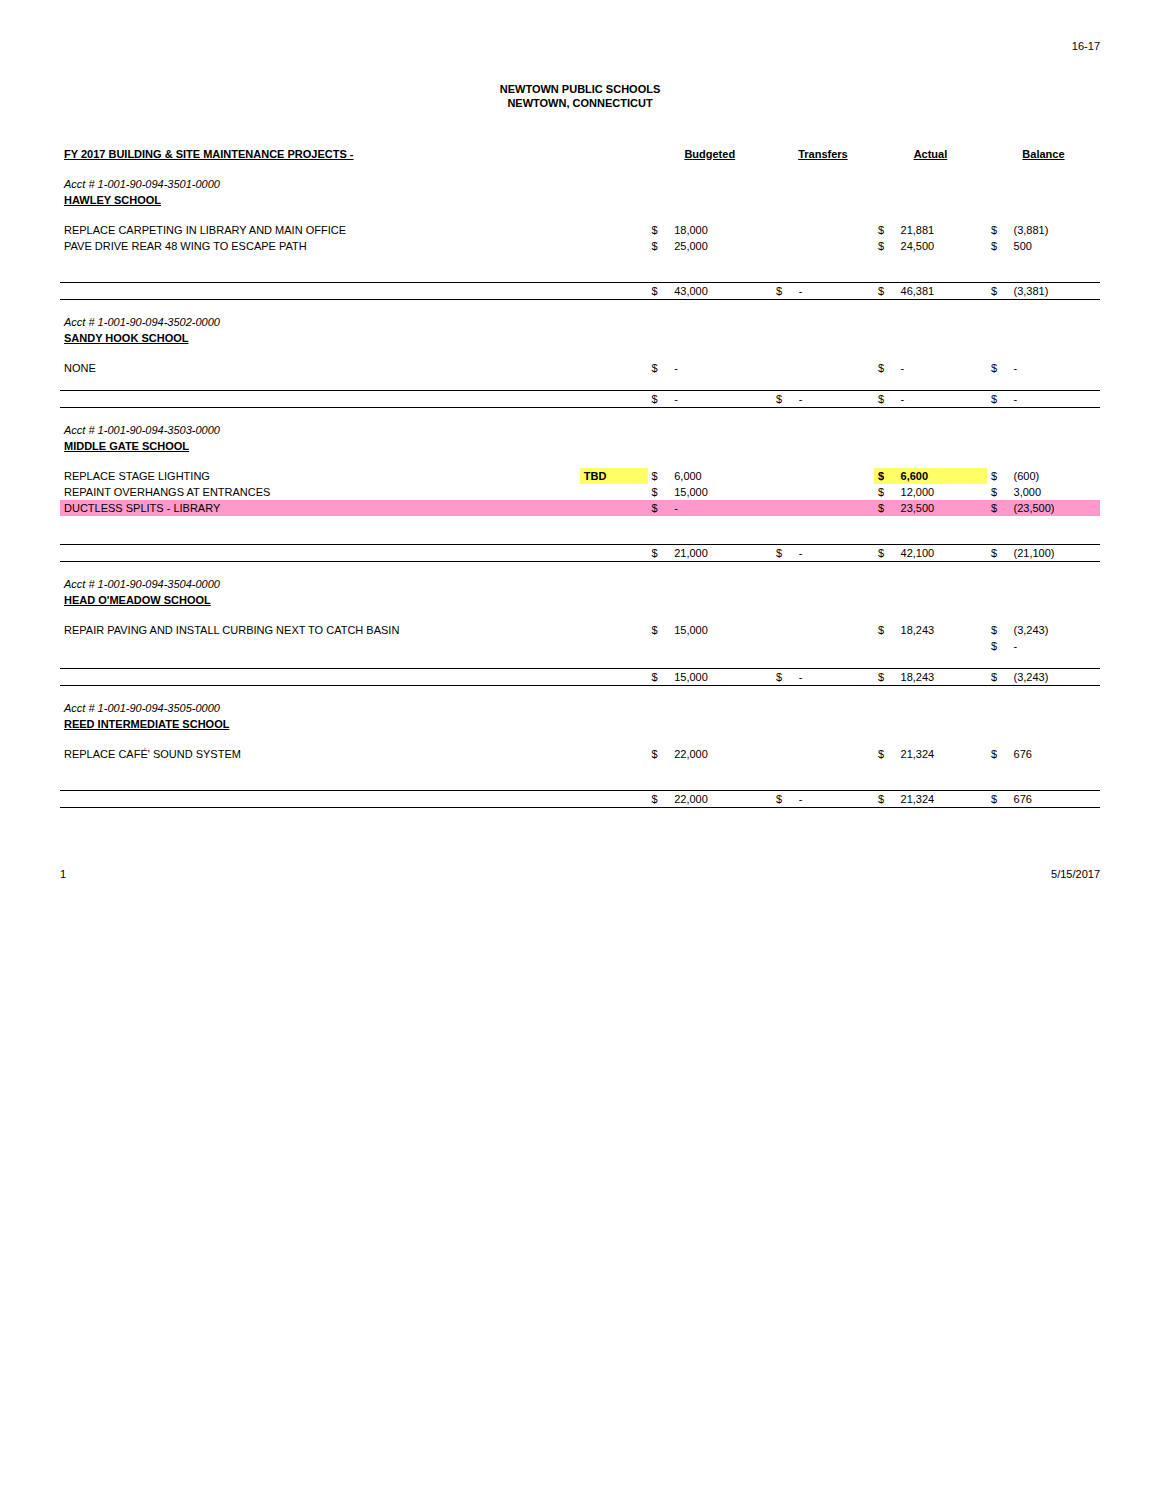16-17
NEWTOWN PUBLIC SCHOOLS
NEWTOWN, CONNECTICUT
| FY 2017 BUILDING & SITE MAINTENANCE PROJECTS - | | Budgeted | Transfers | Actual | Balance |
| Acct # 1-001-90-094-3501-0000 | | | | | | | | | |
| HAWLEY SCHOOL | | | | | | | | | |
| REPLACE CARPETING IN LIBRARY AND MAIN OFFICE | | $ | 18,000 | | | $ | 21,881 | $ | (3,881) |
| PAVE DRIVE REAR 48 WING TO ESCAPE PATH | | $ | 25,000 | | | $ | 24,500 | $ | 500 |
| | | $ | 43,000 | $ | - | $ | 46,381 | $ | (3,381) |
| Acct # 1-001-90-094-3502-0000 | | | | | | | | | |
| SANDY HOOK SCHOOL | | | | | | | | | |
| NONE | | $ | - | | | $ | - | $ | - |
| | | $ | - | $ | - | $ | - | $ | - |
| Acct # 1-001-90-094-3503-0000 | | | | | | | | | |
| MIDDLE GATE SCHOOL | | | | | | | | | |
| REPLACE STAGE LIGHTING | TBD | $ | 6,000 | | | $ | 6,600 | $ | (600) |
| REPAINT OVERHANGS AT ENTRANCES | | $ | 15,000 | | | $ | 12,000 | $ | 3,000 |
| DUCTLESS SPLITS - LIBRARY | | $ | - | | | $ | 23,500 | $ | (23,500) |
| | | $ | 21,000 | $ | - | $ | 42,100 | $ | (21,100) |
| Acct # 1-001-90-094-3504-0000 | | | | | | | | | |
| HEAD O'MEADOW SCHOOL | | | | | | | | | |
| REPAIR PAVING AND INSTALL CURBING NEXT TO CATCH BASIN | | $ | 15,000 | | | $ | 18,243 | $ | (3,243) |
| | | | | | | | | $ | - |
| | | $ | 15,000 | $ | - | $ | 18,243 | $ | (3,243) |
| Acct # 1-001-90-094-3505-0000 | | | | | | | | | |
| REED INTERMEDIATE SCHOOL | | | | | | | | | |
| REPLACE CAFÉ' SOUND SYSTEM | | $ | 22,000 | | | $ | 21,324 | $ | 676 |
| | | $ | 22,000 | $ | - | $ | 21,324 | $ | 676 |
1 5/15/2017